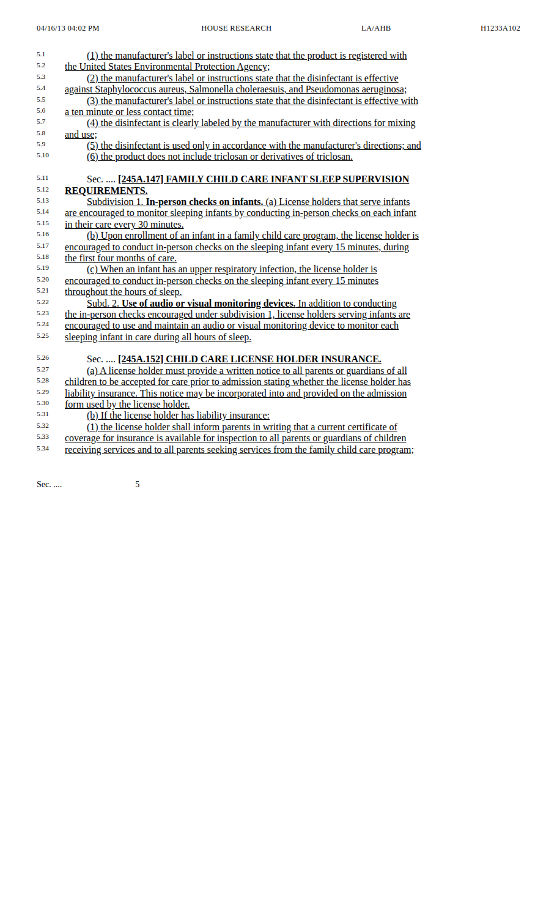04/16/13 04:02 PM HOUSE RESEARCH LA/AHB H1233A102
| 5.1 | (1) the manufacturer's label or instructions state that the product is registered with |
| 5.2 | the United States Environmental Protection Agency; |
| 5.3 | (2) the manufacturer's label or instructions state that the disinfectant is effective |
| 5.4 | against Staphylococcus aureus, Salmonella choleraesuis, and Pseudomonas aeruginosa; |
| 5.5 | (3) the manufacturer's label or instructions state that the disinfectant is effective with |
| 5.6 | a ten minute or less contact time; |
| 5.7 | (4) the disinfectant is clearly labeled by the manufacturer with directions for mixing |
| 5.8 | and use; |
| 5.9 | (5) the disinfectant is used only in accordance with the manufacturer's directions; and |
| 5.10 | (6) the product does not include triclosan or derivatives of triclosan. |
| 5.11 | Sec. .... [245A.147] FAMILY CHILD CARE INFANT SLEEP SUPERVISION |
| 5.12 | REQUIREMENTS. |
| 5.13 | Subdivision 1. In-person checks on infants. (a) License holders that serve infants |
| 5.14 | are encouraged to monitor sleeping infants by conducting in-person checks on each infant |
| 5.15 | in their care every 30 minutes. |
| 5.16 | (b) Upon enrollment of an infant in a family child care program, the license holder is |
| 5.17 | encouraged to conduct in-person checks on the sleeping infant every 15 minutes, during |
| 5.18 | the first four months of care. |
| 5.19 | (c) When an infant has an upper respiratory infection, the license holder is |
| 5.20 | encouraged to conduct in-person checks on the sleeping infant every 15 minutes |
| 5.21 | throughout the hours of sleep. |
| 5.22 | Subd. 2. Use of audio or visual monitoring devices. In addition to conducting |
| 5.23 | the in-person checks encouraged under subdivision 1, license holders serving infants are |
| 5.24 | encouraged to use and maintain an audio or visual monitoring device to monitor each |
| 5.25 | sleeping infant in care during all hours of sleep. |
| 5.26 | Sec. .... [245A.152] CHILD CARE LICENSE HOLDER INSURANCE. |
| 5.27 | (a) A license holder must provide a written notice to all parents or guardians of all |
| 5.28 | children to be accepted for care prior to admission stating whether the license holder has |
| 5.29 | liability insurance. This notice may be incorporated into and provided on the admission |
| 5.30 | form used by the license holder. |
| 5.31 | (b) If the license holder has liability insurance: |
| 5.32 | (1) the license holder shall inform parents in writing that a current certificate of |
| 5.33 | coverage for insurance is available for inspection to all parents or guardians of children |
| 5.34 | receiving services and to all parents seeking services from the family child care program; |
Sec. .... 5